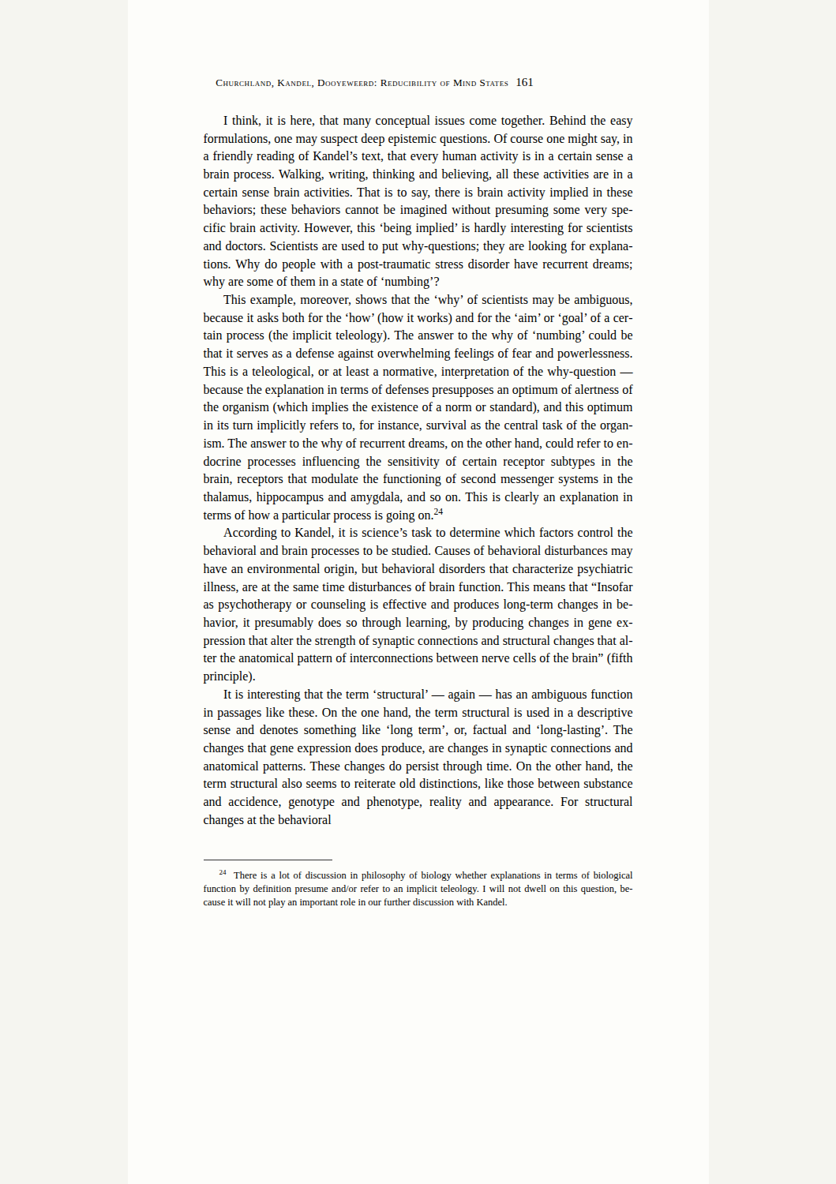Churchland, Kandel, Dooyeweerd: Reducibility of Mind States161
I think, it is here, that many conceptual issues come together. Behind the easy formulations, one may suspect deep epistemic questions. Of course one might say, in a friendly reading of Kandel’s text, that every human activity is in a certain sense a brain process. Walking, writing, thinking and believing, all these activities are in a certain sense brain activities. That is to say, there is brain activity implied in these behaviors; these behaviors cannot be imagined without presuming some very specific brain activity. However, this ‘being implied’ is hardly interesting for scientists and doctors. Scientists are used to put why-questions; they are looking for explanations. Why do people with a post-traumatic stress disorder have recurrent dreams; why are some of them in a state of ‘numbing’?
This example, moreover, shows that the ‘why’ of scientists may be ambiguous, because it asks both for the ‘how’ (how it works) and for the ‘aim’ or ‘goal’ of a certain process (the implicit teleology). The answer to the why of ‘numbing’ could be that it serves as a defense against overwhelming feelings of fear and powerlessness. This is a teleological, or at least a normative, interpretation of the why-question — because the explanation in terms of defenses presupposes an optimum of alertness of the organism (which implies the existence of a norm or standard), and this optimum in its turn implicitly refers to, for instance, survival as the central task of the organism. The answer to the why of recurrent dreams, on the other hand, could refer to endocrine processes influencing the sensitivity of certain receptor subtypes in the brain, receptors that modulate the functioning of second messenger systems in the thalamus, hippocampus and amygdala, and so on. This is clearly an explanation in terms of how a particular process is going on.24
According to Kandel, it is science’s task to determine which factors control the behavioral and brain processes to be studied. Causes of behavioral disturbances may have an environmental origin, but behavioral disorders that characterize psychiatric illness, are at the same time disturbances of brain function. This means that “Insofar as psychotherapy or counseling is effective and produces long-term changes in behavior, it presumably does so through learning, by producing changes in gene expression that alter the strength of synaptic connections and structural changes that alter the anatomical pattern of interconnections between nerve cells of the brain” (fifth principle).
It is interesting that the term ‘structural’ — again — has an ambiguous function in passages like these. On the one hand, the term structural is used in a descriptive sense and denotes something like ‘long term’, or, factual and ‘long-lasting’. The changes that gene expression does produce, are changes in synaptic connections and anatomical patterns. These changes do persist through time. On the other hand, the term structural also seems to reiterate old distinctions, like those between substance and accidence, genotype and phenotype, reality and appearance. For structural changes at the behavioral
24 There is a lot of discussion in philosophy of biology whether explanations in terms of biological function by definition presume and/or refer to an implicit teleology. I will not dwell on this question, because it will not play an important role in our further discussion with Kandel.